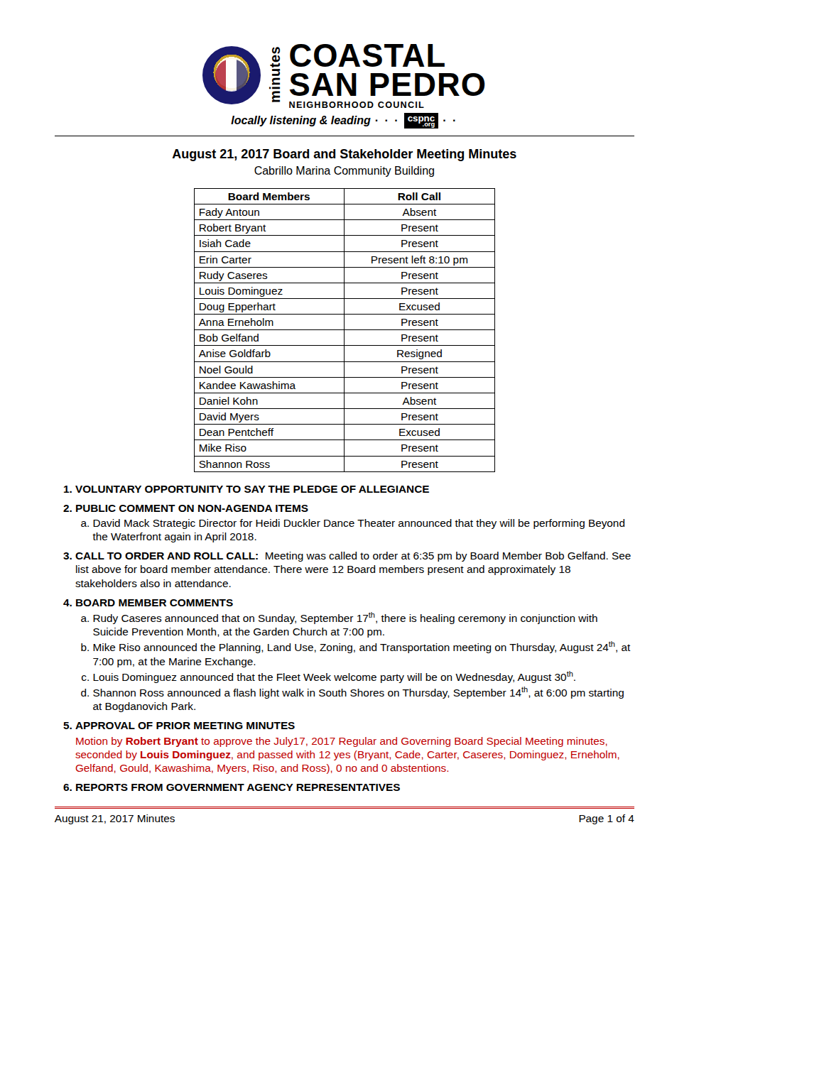minutes
COASTAL SAN PEDRO NEIGHBORHOOD COUNCIL
locally listening & leading · · · cspnc.org · ·
August 21, 2017 Board and Stakeholder Meeting Minutes
Cabrillo Marina Community Building
| Board Members | Roll Call |
| --- | --- |
| Fady Antoun | Absent |
| Robert Bryant | Present |
| Isiah Cade | Present |
| Erin Carter | Present left 8:10 pm |
| Rudy Caseres | Present |
| Louis Dominguez | Present |
| Doug Epperhart | Excused |
| Anna Erneholm | Present |
| Bob Gelfand | Present |
| Anise Goldfarb | Resigned |
| Noel Gould | Present |
| Kandee Kawashima | Present |
| Daniel Kohn | Absent |
| David Myers | Present |
| Dean Pentcheff | Excused |
| Mike Riso | Present |
| Shannon Ross | Present |
VOLUNTARY OPPORTUNITY TO SAY THE PLEDGE OF ALLEGIANCE
PUBLIC COMMENT ON NON-AGENDA ITEMS
David Mack Strategic Director for Heidi Duckler Dance Theater announced that they will be performing Beyond the Waterfront again in April 2018.
CALL TO ORDER AND ROLL CALL: Meeting was called to order at 6:35 pm by Board Member Bob Gelfand. See list above for board member attendance. There were 12 Board members present and approximately 18 stakeholders also in attendance.
BOARD MEMBER COMMENTS
Rudy Caseres announced that on Sunday, September 17th, there is healing ceremony in conjunction with Suicide Prevention Month, at the Garden Church at 7:00 pm.
Mike Riso announced the Planning, Land Use, Zoning, and Transportation meeting on Thursday, August 24th, at 7:00 pm, at the Marine Exchange.
Louis Dominguez announced that the Fleet Week welcome party will be on Wednesday, August 30th.
Shannon Ross announced a flash light walk in South Shores on Thursday, September 14th, at 6:00 pm starting at Bogdanovich Park.
APPROVAL OF PRIOR MEETING MINUTES
Motion by Robert Bryant to approve the July17, 2017 Regular and Governing Board Special Meeting minutes, seconded by Louis Dominguez, and passed with 12 yes (Bryant, Cade, Carter, Caseres, Dominguez, Erneholm, Gelfand, Gould, Kawashima, Myers, Riso, and Ross), 0 no and 0 abstentions.
REPORTS FROM GOVERNMENT AGENCY REPRESENTATIVES
August 21, 2017 Minutes Page 1 of 4